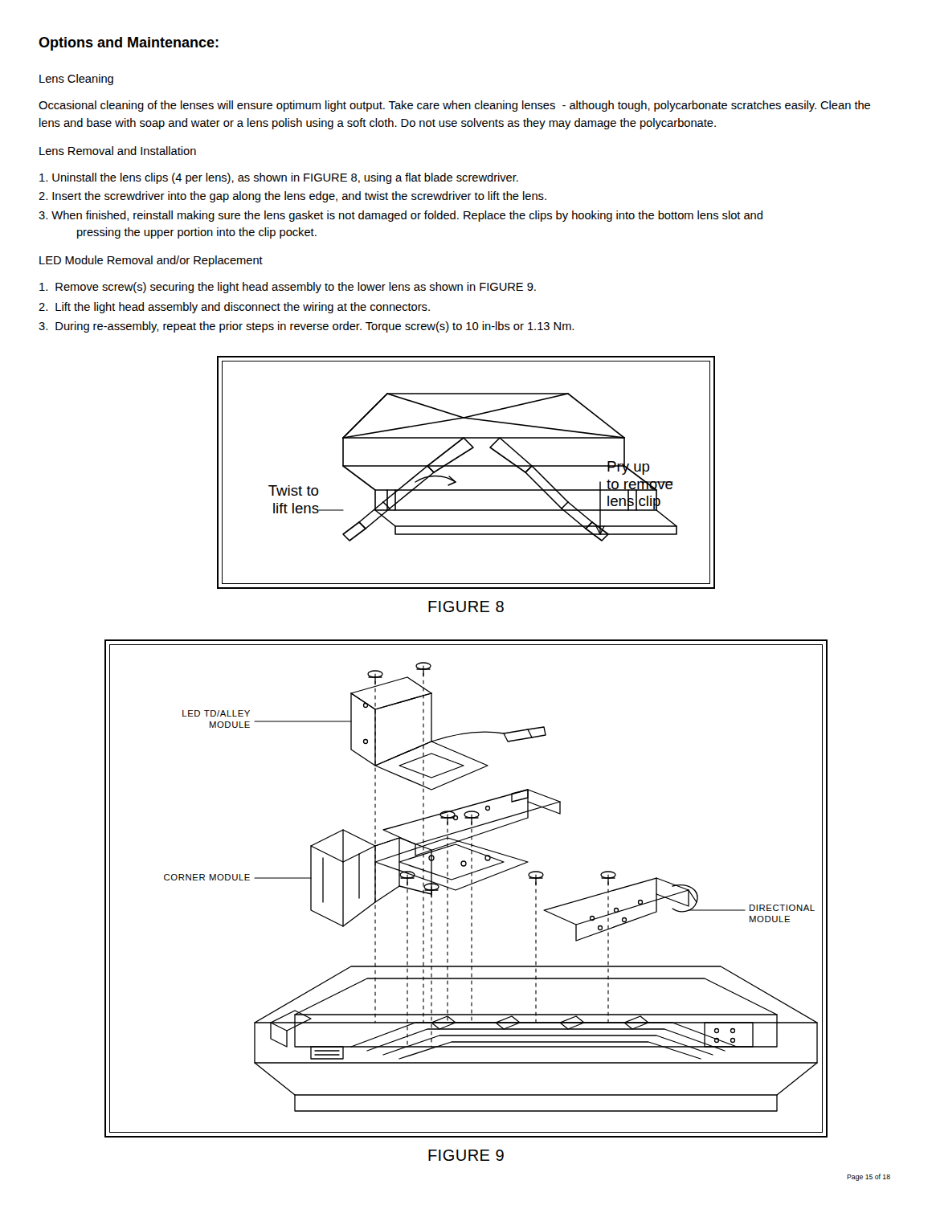Options and Maintenance:
Lens Cleaning
Occasional cleaning of the lenses will ensure optimum light output. Take care when cleaning lenses - although tough, polycarbonate scratches easily. Clean the lens and base with soap and water or a lens polish using a soft cloth. Do not use solvents as they may damage the polycarbonate.
Lens Removal and Installation
1. Uninstall the lens clips (4 per lens), as shown in FIGURE 8, using a flat blade screwdriver.
2. Insert the screwdriver into the gap along the lens edge, and twist the screwdriver to lift the lens.
3. When finished, reinstall making sure the lens gasket is not damaged or folded. Replace the clips by hooking into the bottom lens slot andpressing the upper portion into the clip pocket.
LED Module Removal and/or Replacement
1. Remove screw(s) securing the light head assembly to the lower lens as shown in FIGURE 9.
2. Lift the light head assembly and disconnect the wiring at the connectors.
3. During re-assembly, repeat the prior steps in reverse order. Torque screw(s) to 10 in-lbs or 1.13 Nm.
Twist to
lift lens
Pry up
to remove
lens clip
FIGURE 8
LED TD/ALLEY
MODULE
CORNER MODULE
DIRECTIONAL
MODULE
FIGURE 9
Page 15 of 18